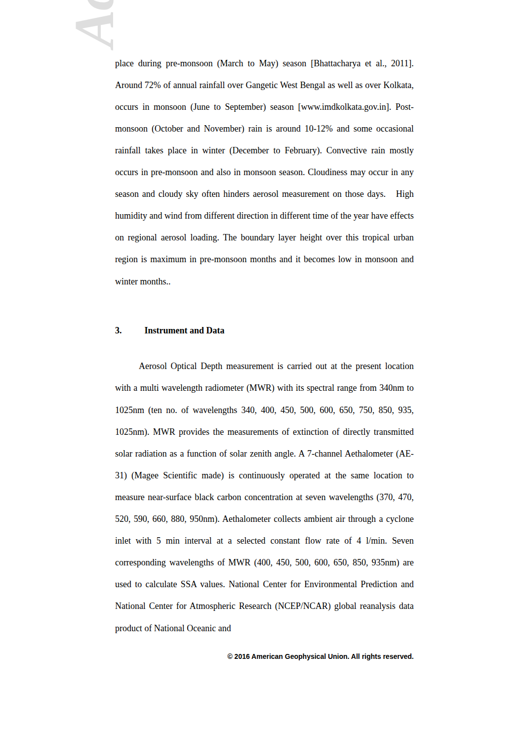Accepted Article
place during pre-monsoon (March to May) season [Bhattacharya et al., 2011]. Around 72% of annual rainfall over Gangetic West Bengal as well as over Kolkata, occurs in monsoon (June to September) season [www.imdkolkata.gov.in]. Post-monsoon (October and November) rain is around 10-12% and some occasional rainfall takes place in winter (December to February). Convective rain mostly occurs in pre-monsoon and also in monsoon season. Cloudiness may occur in any season and cloudy sky often hinders aerosol measurement on those days. High humidity and wind from different direction in different time of the year have effects on regional aerosol loading. The boundary layer height over this tropical urban region is maximum in pre-monsoon months and it becomes low in monsoon and winter months..
3. Instrument and Data
Aerosol Optical Depth measurement is carried out at the present location with a multi wavelength radiometer (MWR) with its spectral range from 340nm to 1025nm (ten no. of wavelengths 340, 400, 450, 500, 600, 650, 750, 850, 935, 1025nm). MWR provides the measurements of extinction of directly transmitted solar radiation as a function of solar zenith angle. A 7-channel Aethalometer (AE-31) (Magee Scientific made) is continuously operated at the same location to measure near-surface black carbon concentration at seven wavelengths (370, 470, 520, 590, 660, 880, 950nm). Aethalometer collects ambient air through a cyclone inlet with 5 min interval at a selected constant flow rate of 4 l/min. Seven corresponding wavelengths of MWR (400, 450, 500, 600, 650, 850, 935nm) are used to calculate SSA values. National Center for Environmental Prediction and National Center for Atmospheric Research (NCEP/NCAR) global reanalysis data product of National Oceanic and
© 2016 American Geophysical Union. All rights reserved.